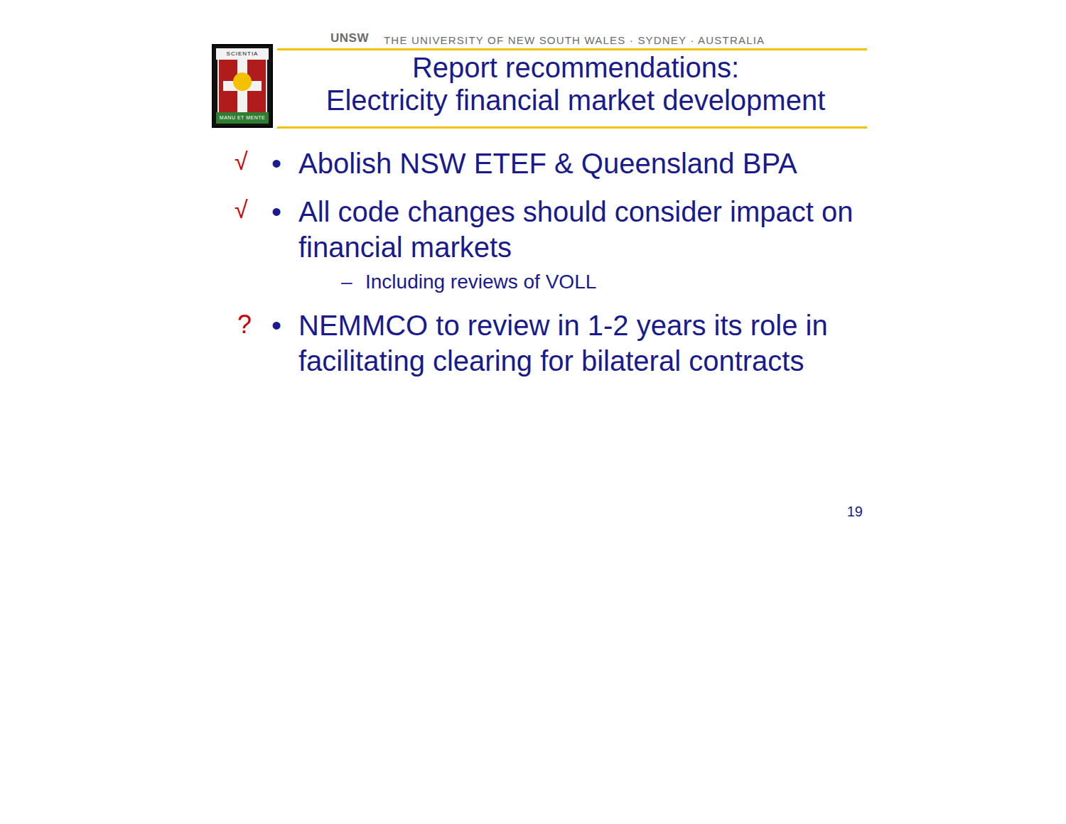SCIENTIA
MANU ET MENTE
UNSW
THE UNIVERSITY OF NEW SOUTH WALES · SYDNEY · AUSTRALIA
Report recommendations:
Electricity financial market development
√ • Abolish NSW ETEF & Queensland BPA
√ • All code changes should consider impact on financial markets
Including reviews of VOLL
? • NEMMCO to review in 1-2 years its role in facilitating clearing for bilateral contracts
19